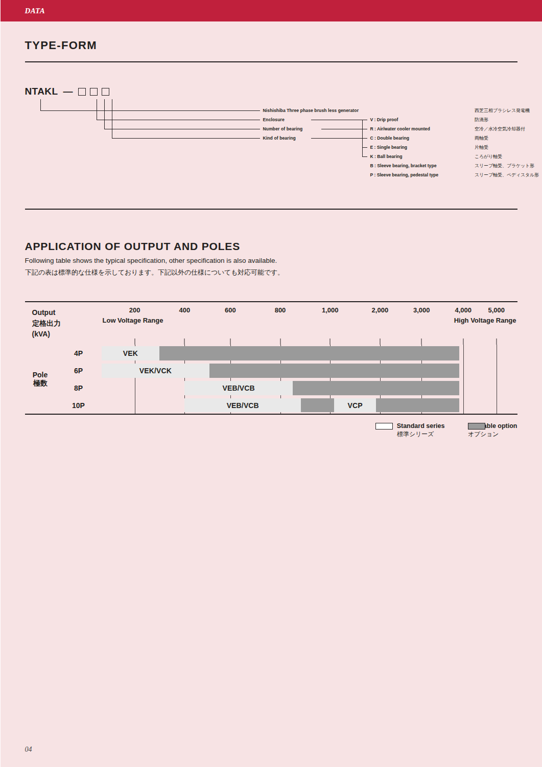DATA
TYPE-FORM
NTAKL—
Nishishiba Three phase brush less generator
Enclosure
Number of bearing
Kind of bearing
V : Drip proof
R : Air/water cooler mounted
C : Double bearing
E : Single bearing
K : Ball bearing
B : Sleeve bearing, bracket type
P : Sleeve bearing, pedestal type
西芝三相ブラシレス発電機
防滴形
空冷／水冷空気冷却器付
両軸受
片軸受
ころがり軸受
スリーブ軸受、ブラケット形
スリーブ軸受、ペディスタル形
APPLICATION OF OUTPUT AND POLES
Following table shows the typical specification, other specification is also available.
下記の表は標準的な仕様を示しております。下記以外の仕様についても対応可能です。
| Output 定格出力 (kVA) | 200 400 600 800 1,000 2,000 3,000 4,000 5,000 Low Voltage Range High Voltage Range |
| Pole 極数 | 4P | VEK |
| 6P | VEK/VCK |
| 8P | VEB/VCB |
| 10P | VEB/VCB VCP |
Standard series標準シリーズ
Available optionオプション
04